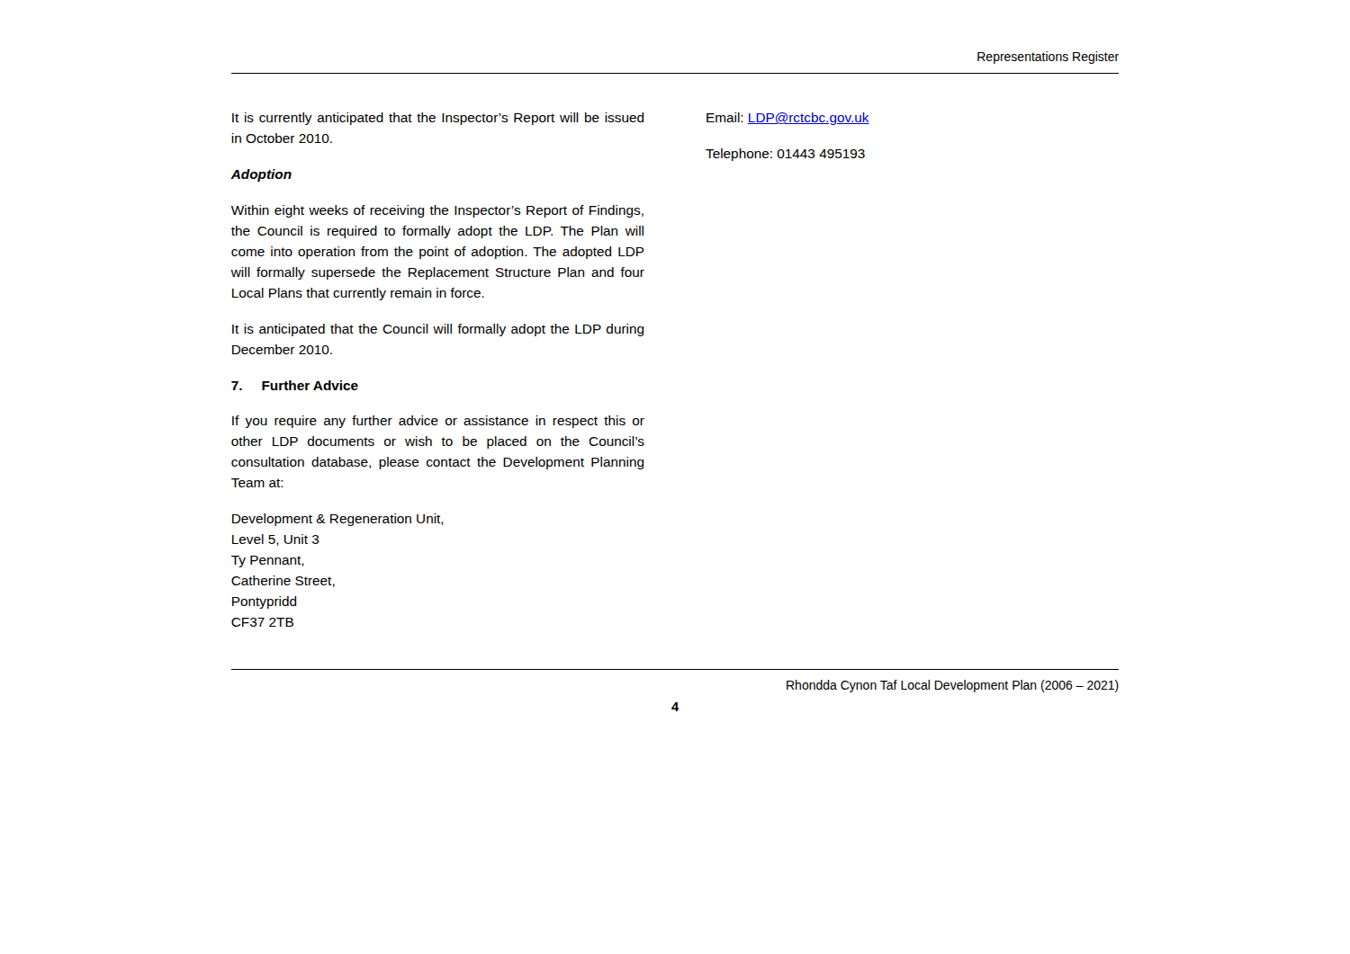Representations Register
It is currently anticipated that the Inspector’s Report will be issued in October 2010.
Adoption
Within eight weeks of receiving the Inspector’s Report of Findings, the Council is required to formally adopt the LDP. The Plan will come into operation from the point of adoption. The adopted LDP will formally supersede the Replacement Structure Plan and four Local Plans that currently remain in force.
It is anticipated that the Council will formally adopt the LDP during December 2010.
7. Further Advice
If you require any further advice or assistance in respect this or other LDP documents or wish to be placed on the Council’s consultation database, please contact the Development Planning Team at:
Development & Regeneration Unit,
Level 5, Unit 3
Ty Pennant,
Catherine Street,
Pontypridd
CF37 2TB
Email: LDP@rctcbc.gov.uk
Telephone: 01443 495193
Rhondda Cynon Taf Local Development Plan (2006 – 2021)
4